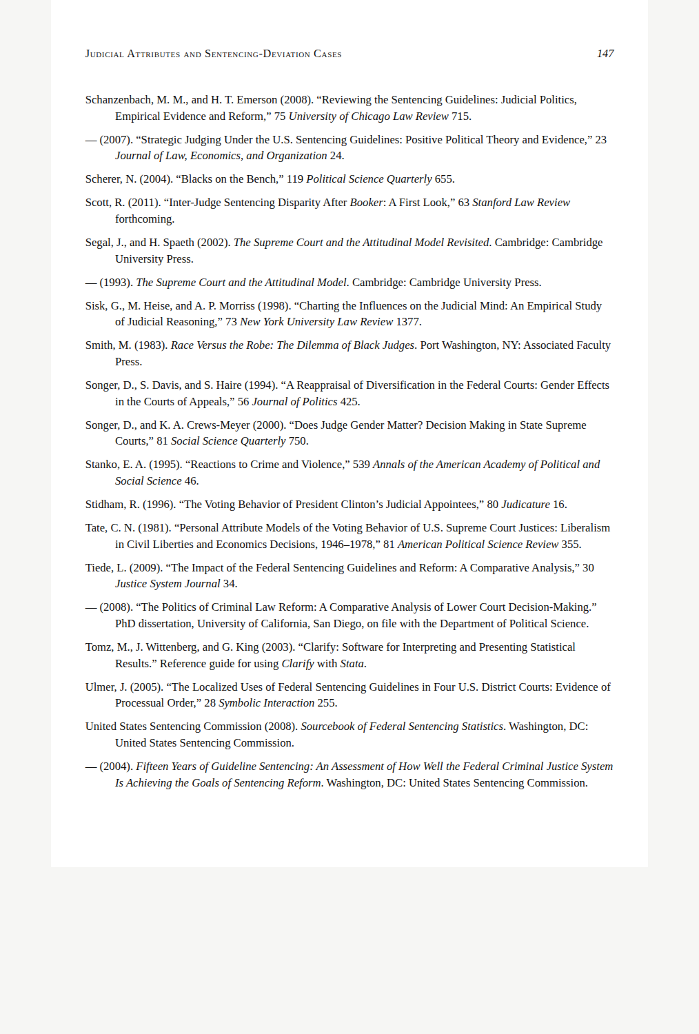Judicial Attributes and Sentencing-Deviation Cases 147
Schanzenbach, M. M., and H. T. Emerson (2008). “Reviewing the Sentencing Guidelines: Judicial Politics, Empirical Evidence and Reform,” 75 University of Chicago Law Review 715.
— (2007). “Strategic Judging Under the U.S. Sentencing Guidelines: Positive Political Theory and Evidence,” 23 Journal of Law, Economics, and Organization 24.
Scherer, N. (2004). “Blacks on the Bench,” 119 Political Science Quarterly 655.
Scott, R. (2011). “Inter-Judge Sentencing Disparity After Booker: A First Look,” 63 Stanford Law Review forthcoming.
Segal, J., and H. Spaeth (2002). The Supreme Court and the Attitudinal Model Revisited. Cambridge: Cambridge University Press.
— (1993). The Supreme Court and the Attitudinal Model. Cambridge: Cambridge University Press.
Sisk, G., M. Heise, and A. P. Morriss (1998). “Charting the Influences on the Judicial Mind: An Empirical Study of Judicial Reasoning,” 73 New York University Law Review 1377.
Smith, M. (1983). Race Versus the Robe: The Dilemma of Black Judges. Port Washington, NY: Associated Faculty Press.
Songer, D., S. Davis, and S. Haire (1994). “A Reappraisal of Diversification in the Federal Courts: Gender Effects in the Courts of Appeals,” 56 Journal of Politics 425.
Songer, D., and K. A. Crews-Meyer (2000). “Does Judge Gender Matter? Decision Making in State Supreme Courts,” 81 Social Science Quarterly 750.
Stanko, E. A. (1995). “Reactions to Crime and Violence,” 539 Annals of the American Academy of Political and Social Science 46.
Stidham, R. (1996). “The Voting Behavior of President Clinton’s Judicial Appointees,” 80 Judicature 16.
Tate, C. N. (1981). “Personal Attribute Models of the Voting Behavior of U.S. Supreme Court Justices: Liberalism in Civil Liberties and Economics Decisions, 1946–1978,” 81 American Political Science Review 355.
Tiede, L. (2009). “The Impact of the Federal Sentencing Guidelines and Reform: A Comparative Analysis,” 30 Justice System Journal 34.
— (2008). “The Politics of Criminal Law Reform: A Comparative Analysis of Lower Court Decision-Making.” PhD dissertation, University of California, San Diego, on file with the Department of Political Science.
Tomz, M., J. Wittenberg, and G. King (2003). “Clarify: Software for Interpreting and Presenting Statistical Results.” Reference guide for using Clarify with Stata.
Ulmer, J. (2005). “The Localized Uses of Federal Sentencing Guidelines in Four U.S. District Courts: Evidence of Processual Order,” 28 Symbolic Interaction 255.
United States Sentencing Commission (2008). Sourcebook of Federal Sentencing Statistics. Washington, DC: United States Sentencing Commission.
— (2004). Fifteen Years of Guideline Sentencing: An Assessment of How Well the Federal Criminal Justice System Is Achieving the Goals of Sentencing Reform. Washington, DC: United States Sentencing Commission.